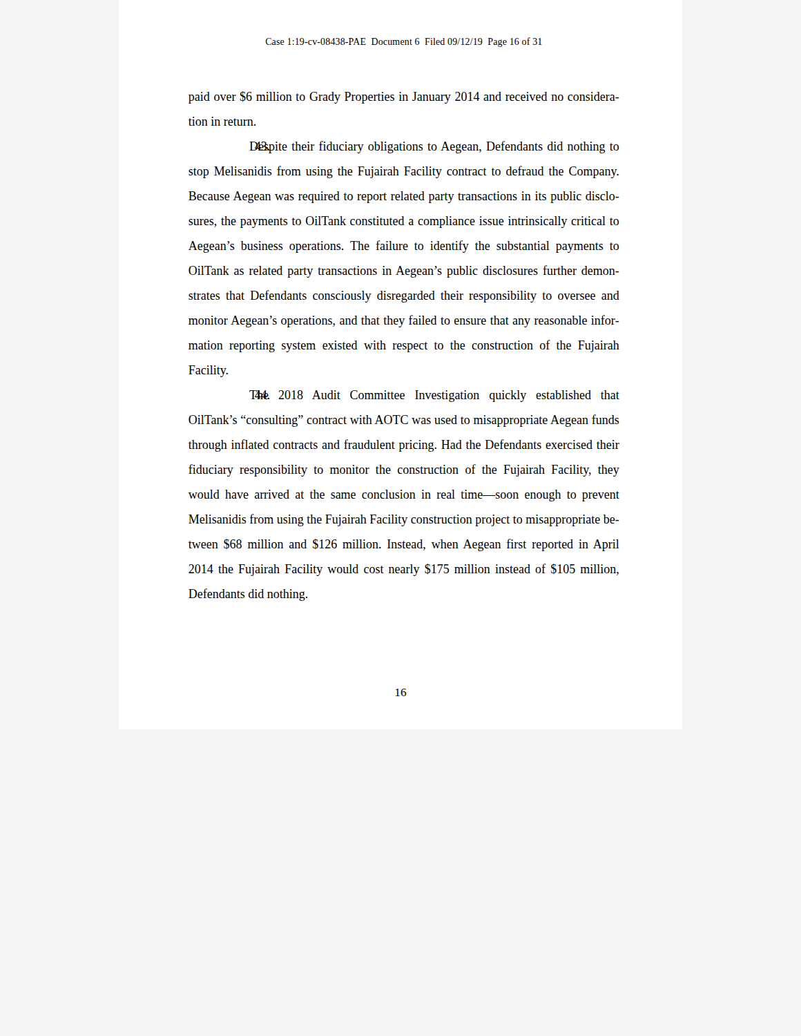Case 1:19-cv-08438-PAE Document 6 Filed 09/12/19 Page 16 of 31
paid over $6 million to Grady Properties in January 2014 and received no consideration in return.
43. Despite their fiduciary obligations to Aegean, Defendants did nothing to stop Melisanidis from using the Fujairah Facility contract to defraud the Company. Because Aegean was required to report related party transactions in its public disclosures, the payments to OilTank constituted a compliance issue intrinsically critical to Aegean’s business operations. The failure to identify the substantial payments to OilTank as related party transactions in Aegean’s public disclosures further demonstrates that Defendants consciously disregarded their responsibility to oversee and monitor Aegean’s operations, and that they failed to ensure that any reasonable information reporting system existed with respect to the construction of the Fujairah Facility.
44. The 2018 Audit Committee Investigation quickly established that OilTank’s “consulting” contract with AOTC was used to misappropriate Aegean funds through inflated contracts and fraudulent pricing. Had the Defendants exercised their fiduciary responsibility to monitor the construction of the Fujairah Facility, they would have arrived at the same conclusion in real time—soon enough to prevent Melisanidis from using the Fujairah Facility construction project to misappropriate between $68 million and $126 million. Instead, when Aegean first reported in April 2014 the Fujairah Facility would cost nearly $175 million instead of $105 million, Defendants did nothing.
16